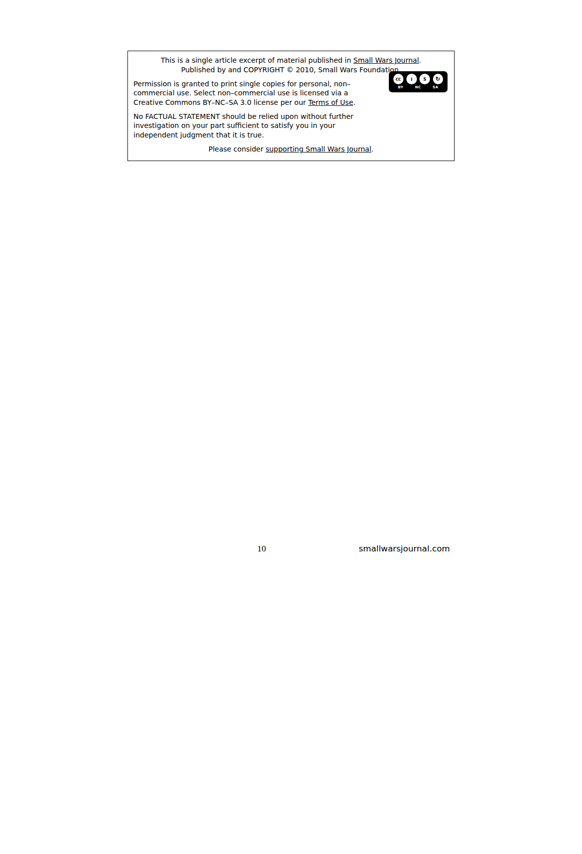cc i $ ↻
BY NC SA
This is a single article excerpt of material published in Small Wars Journal. Published by and COPYRIGHT © 2010, Small Wars Foundation.
Permission is granted to print single copies for personal, non–commercial use. Select non–commercial use is licensed via a Creative Commons BY–NC–SA 3.0 license per our Terms of Use.
No FACTUAL STATEMENT should be relied upon without further investigation on your part sufficient to satisfy you in your independent judgment that it is true.
Please consider supporting Small Wars Journal.
10 smallwarsjournal.com